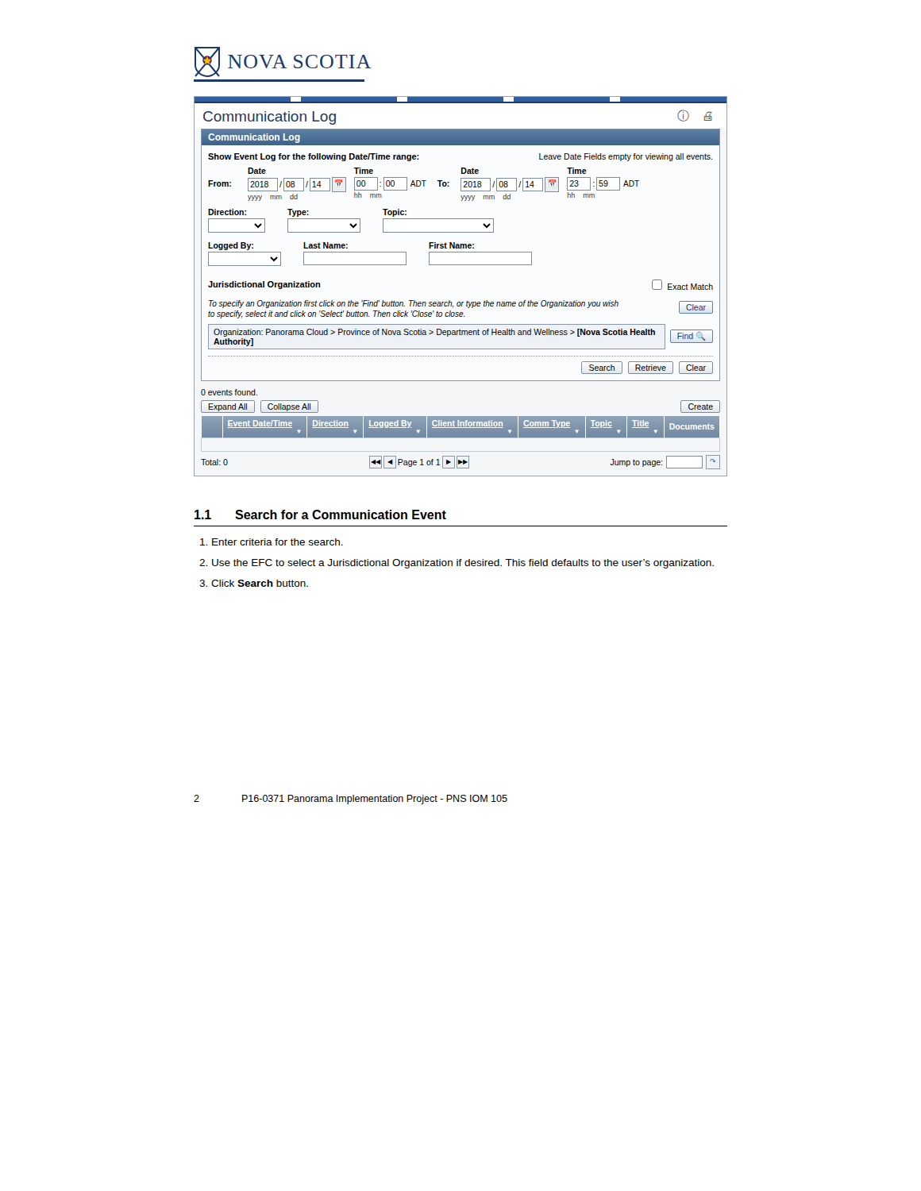NOVA SCOTIA
Communication Log
ⓘ 🖨
Communication Log
Show Event Log for the following Date/Time range: Leave Date Fields empty for viewing all events.
From:
Date
/ / 📅
yyyy mm dd
Time
: ADT
hh mm
To:
Date
/ / 📅
yyyy mm dd
Time
: ADT
hh mm
Direction:
Type:
Topic:
Logged By:
Last Name:
First Name:
Jurisdictional Organization Exact Match
To specify an Organization first click on the 'Find' button. Then search, or type the name of the Organization you wish to specify, select it and click on 'Select' button. Then click 'Close' to close.
Clear
Organization: Panorama Cloud > Province of Nova Scotia > Department of Health and Wellness > [Nova Scotia Health Authority]
Find 🔍
Search Retrieve Clear
0 events found.
Expand All Collapse All
Create
| | Event Date/Time ▼ | Direction ▼ | Logged By ▼ | Client Information ▼ | Comm Type ▼ | Topic ▼ | Title ▼ | Documents |
| --- | --- | --- | --- | --- | --- | --- | --- | --- |
Total: 0
◀◀ ◀ Page 1 of 1 ▶ ▶▶
Jump to page: ↷
1.1 Search for a Communication Event
Enter criteria for the search.
Use the EFC to select a Jurisdictional Organization if desired. This field defaults to the user’s organization.
Click Search button.
2 P16-0371 Panorama Implementation Project - PNS IOM 105